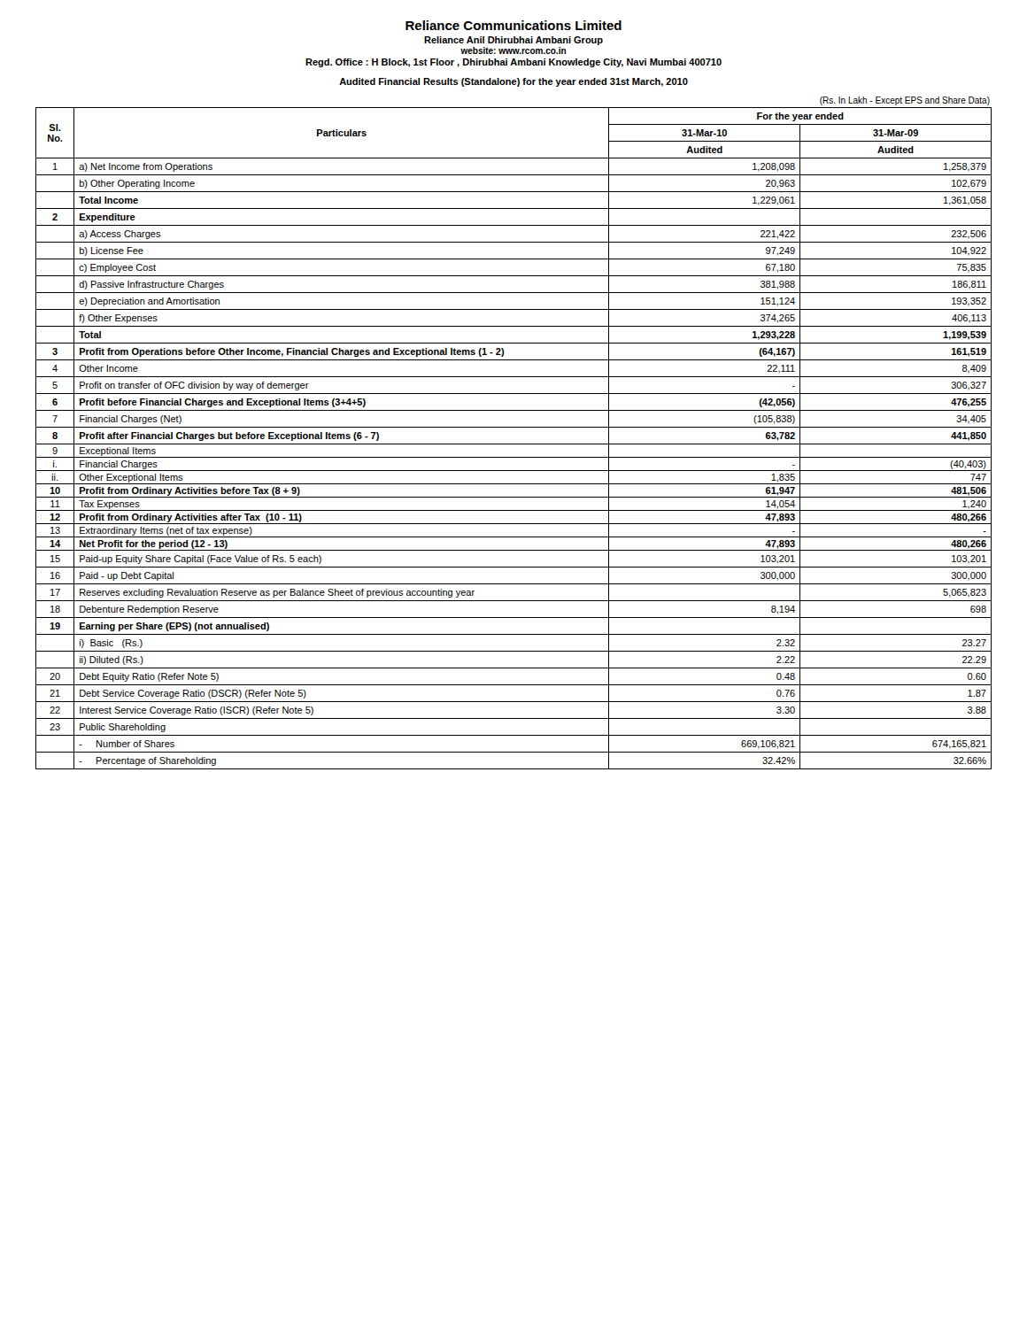Reliance Communications Limited
Reliance Anil Dhirubhai Ambani Group
website: www.rcom.co.in
Regd. Office : H Block, 1st Floor , Dhirubhai Ambani Knowledge City, Navi Mumbai 400710
Audited Financial Results (Standalone) for the year ended 31st March, 2010
(Rs. In Lakh - Except EPS and Share Data)
| Sl. No. | Particulars | For the year ended |
| --- | --- | --- |
| 31-Mar-10 | 31-Mar-09 |
| Audited | Audited |
| 1 | a) Net Income from Operations | 1,208,098 | 1,258,379 |
| | b) Other Operating Income | 20,963 | 102,679 |
| | Total Income | 1,229,061 | 1,361,058 |
| 2 | Expenditure | | |
| | a) Access Charges | 221,422 | 232,506 |
| | b) License Fee | 97,249 | 104,922 |
| | c) Employee Cost | 67,180 | 75,835 |
| | d) Passive Infrastructure Charges | 381,988 | 186,811 |
| | e) Depreciation and Amortisation | 151,124 | 193,352 |
| | f) Other Expenses | 374,265 | 406,113 |
| | Total | 1,293,228 | 1,199,539 |
| 3 | Profit from Operations before Other Income, Financial Charges and Exceptional Items (1 - 2) | (64,167) | 161,519 |
| 4 | Other Income | 22,111 | 8,409 |
| 5 | Profit on transfer of OFC division by way of demerger | - | 306,327 |
| 6 | Profit before Financial Charges and Exceptional Items (3+4+5) | (42,056) | 476,255 |
| 7 | Financial Charges (Net) | (105,838) | 34,405 |
| 8 | Profit after Financial Charges but before Exceptional Items (6 - 7) | 63,782 | 441,850 |
| 9 | Exceptional Items | | |
| i. | Financial Charges | - | (40,403) |
| ii. | Other Exceptional Items | 1,835 | 747 |
| 10 | Profit from Ordinary Activities before Tax (8 + 9) | 61,947 | 481,506 |
| 11 | Tax Expenses | 14,054 | 1,240 |
| 12 | Profit from Ordinary Activities after Tax (10 - 11) | 47,893 | 480,266 |
| 13 | Extraordinary Items (net of tax expense) | - | - |
| 14 | Net Profit for the period (12 - 13) | 47,893 | 480,266 |
| 15 | Paid-up Equity Share Capital (Face Value of Rs. 5 each) | 103,201 | 103,201 |
| 16 | Paid - up Debt Capital | 300,000 | 300,000 |
| 17 | Reserves excluding Revaluation Reserve as per Balance Sheet of previous accounting year | | 5,065,823 |
| 18 | Debenture Redemption Reserve | 8,194 | 698 |
| 19 | Earning per Share (EPS) (not annualised) | | |
| | i) Basic (Rs.) | 2.32 | 23.27 |
| | ii) Diluted (Rs.) | 2.22 | 22.29 |
| 20 | Debt Equity Ratio (Refer Note 5) | 0.48 | 0.60 |
| 21 | Debt Service Coverage Ratio (DSCR) (Refer Note 5) | 0.76 | 1.87 |
| 22 | Interest Service Coverage Ratio (ISCR) (Refer Note 5) | 3.30 | 3.88 |
| 23 | Public Shareholding | | |
| | - Number of Shares | 669,106,821 | 674,165,821 |
| | - Percentage of Shareholding | 32.42% | 32.66% |